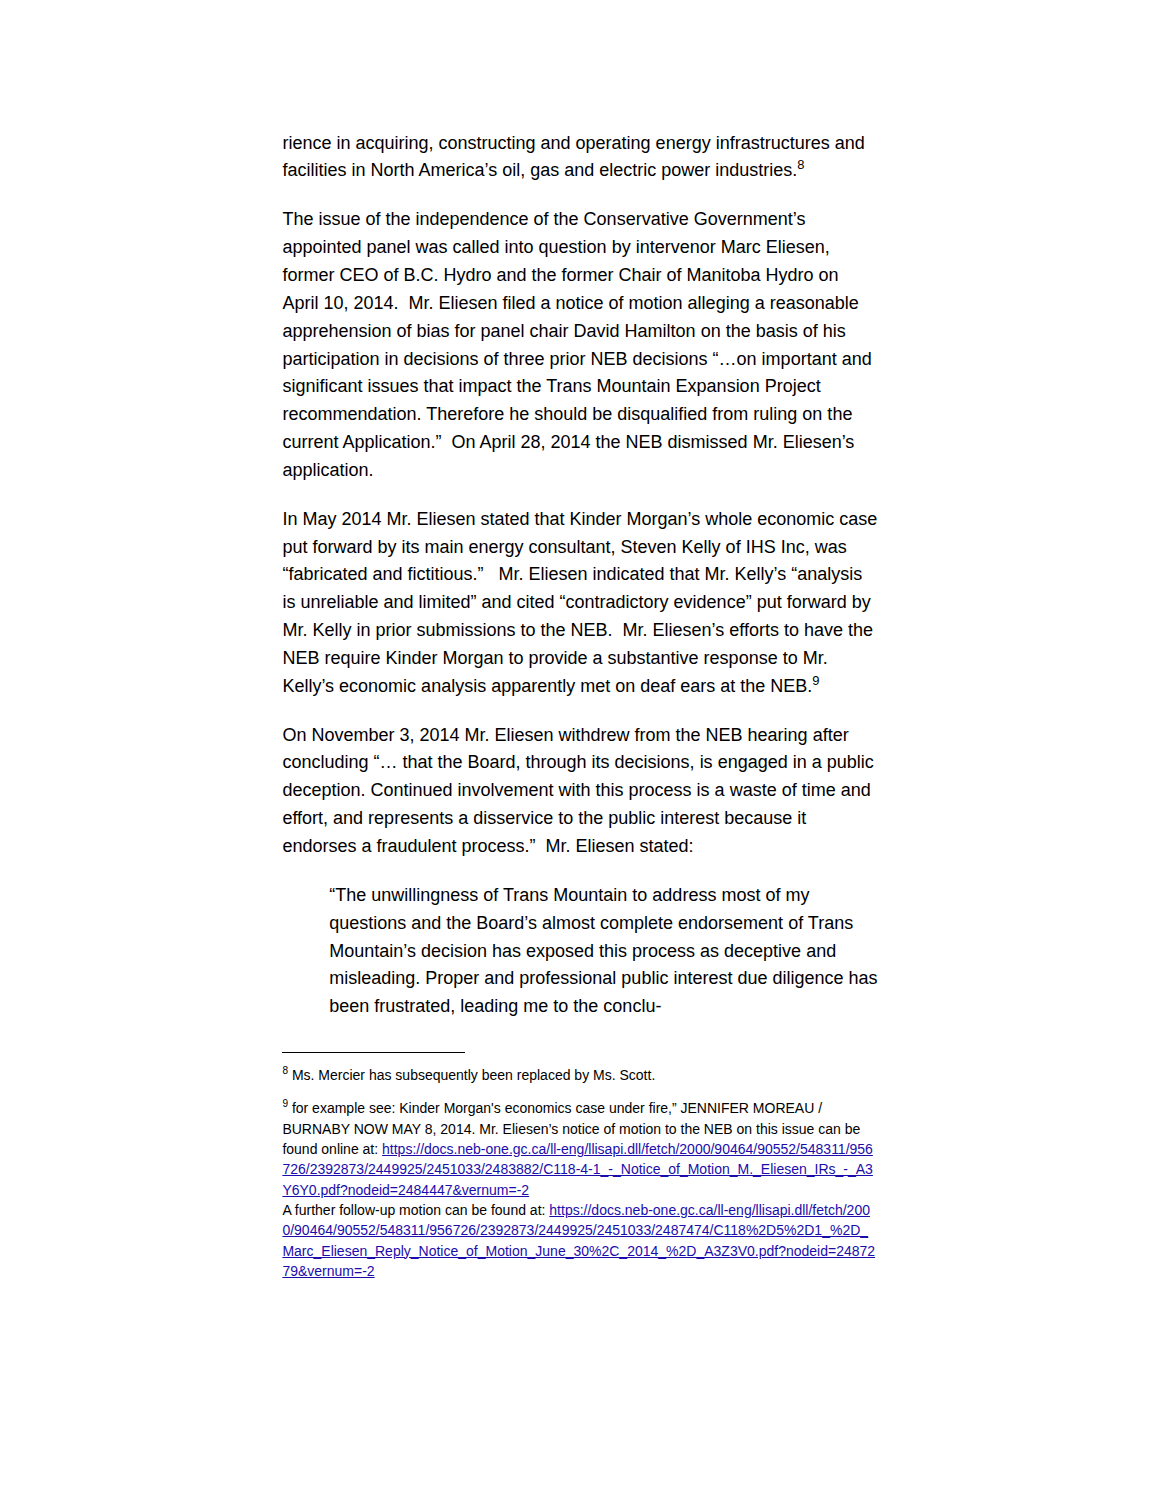rience in acquiring, constructing and operating energy infrastructures and facilities in North America’s oil, gas and electric power industries.8
The issue of the independence of the Conservative Government’s appointed panel was called into question by intervenor Marc Eliesen, former CEO of B.C. Hydro and the former Chair of Manitoba Hydro on April 10, 2014. Mr. Eliesen filed a notice of motion alleging a reasonable apprehension of bias for panel chair David Hamilton on the basis of his participation in decisions of three prior NEB decisions “…on important and significant issues that impact the Trans Mountain Expansion Project recommendation. Therefore he should be disqualified from ruling on the current Application.” On April 28, 2014 the NEB dismissed Mr. Eliesen’s application.
In May 2014 Mr. Eliesen stated that Kinder Morgan’s whole economic case put forward by its main energy consultant, Steven Kelly of IHS Inc, was “fabricated and fictitious.” Mr. Eliesen indicated that Mr. Kelly’s “analysis is unreliable and limited” and cited “contradictory evidence” put forward by Mr. Kelly in prior submissions to the NEB. Mr. Eliesen’s efforts to have the NEB require Kinder Morgan to provide a substantive response to Mr. Kelly’s economic analysis apparently met on deaf ears at the NEB.9
On November 3, 2014 Mr. Eliesen withdrew from the NEB hearing after concluding “… that the Board, through its decisions, is engaged in a public deception. Continued involvement with this process is a waste of time and effort, and represents a disservice to the public interest because it endorses a fraudulent process.” Mr. Eliesen stated:
“The unwillingness of Trans Mountain to address most of my questions and the Board’s almost complete endorsement of Trans Mountain’s decision has exposed this process as deceptive and misleading. Proper and professional public interest due diligence has been frustrated, leading me to the conclu-
8 Ms. Mercier has subsequently been replaced by Ms. Scott.
9 for example see: Kinder Morgan's economics case under fire,” JENNIFER MOREAU / BURNABY NOW MAY 8, 2014. Mr. Eliesen’s notice of motion to the NEB on this issue can be found online at: https://docs.neb-one.gc.ca/ll-eng/llisapi.dll/fetch/2000/90464/90552/548311/956726/2392873/2449925/2451033/2483882/C118-4-1_-_Notice_of_Motion_M._Eliesen_IRs_-_A3Y6Y0.pdf?nodeid=2484447&vernum=-2
A further follow-up motion can be found at: https://docs.neb-one.gc.ca/ll-eng/llisapi.dll/fetch/2000/90464/90552/548311/956726/2392873/2449925/2451033/2487474/C118%2D5%2D1_%2D_Marc_Eliesen_Reply_Notice_of_Motion_June_30%2C_2014_%2D_A3Z3V0.pdf?nodeid=2487279&vernum=-2